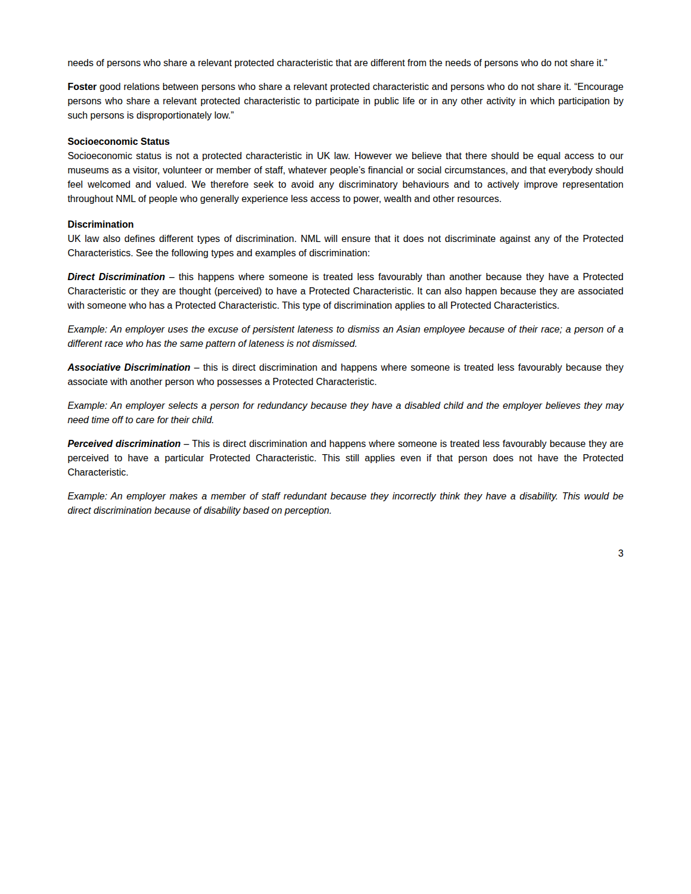needs of persons who share a relevant protected characteristic that are different from the needs of persons who do not share it.”
Foster good relations between persons who share a relevant protected characteristic and persons who do not share it. “Encourage persons who share a relevant protected characteristic to participate in public life or in any other activity in which participation by such persons is disproportionately low.”
Socioeconomic Status
Socioeconomic status is not a protected characteristic in UK law. However we believe that there should be equal access to our museums as a visitor, volunteer or member of staff, whatever people’s financial or social circumstances, and that everybody should feel welcomed and valued. We therefore seek to avoid any discriminatory behaviours and to actively improve representation throughout NML of people who generally experience less access to power, wealth and other resources.
Discrimination
UK law also defines different types of discrimination. NML will ensure that it does not discriminate against any of the Protected Characteristics. See the following types and examples of discrimination:
Direct Discrimination – this happens where someone is treated less favourably than another because they have a Protected Characteristic or they are thought (perceived) to have a Protected Characteristic. It can also happen because they are associated with someone who has a Protected Characteristic. This type of discrimination applies to all Protected Characteristics.
Example: An employer uses the excuse of persistent lateness to dismiss an Asian employee because of their race; a person of a different race who has the same pattern of lateness is not dismissed.
Associative Discrimination – this is direct discrimination and happens where someone is treated less favourably because they associate with another person who possesses a Protected Characteristic.
Example: An employer selects a person for redundancy because they have a disabled child and the employer believes they may need time off to care for their child.
Perceived discrimination – This is direct discrimination and happens where someone is treated less favourably because they are perceived to have a particular Protected Characteristic. This still applies even if that person does not have the Protected Characteristic.
Example: An employer makes a member of staff redundant because they incorrectly think they have a disability. This would be direct discrimination because of disability based on perception.
3